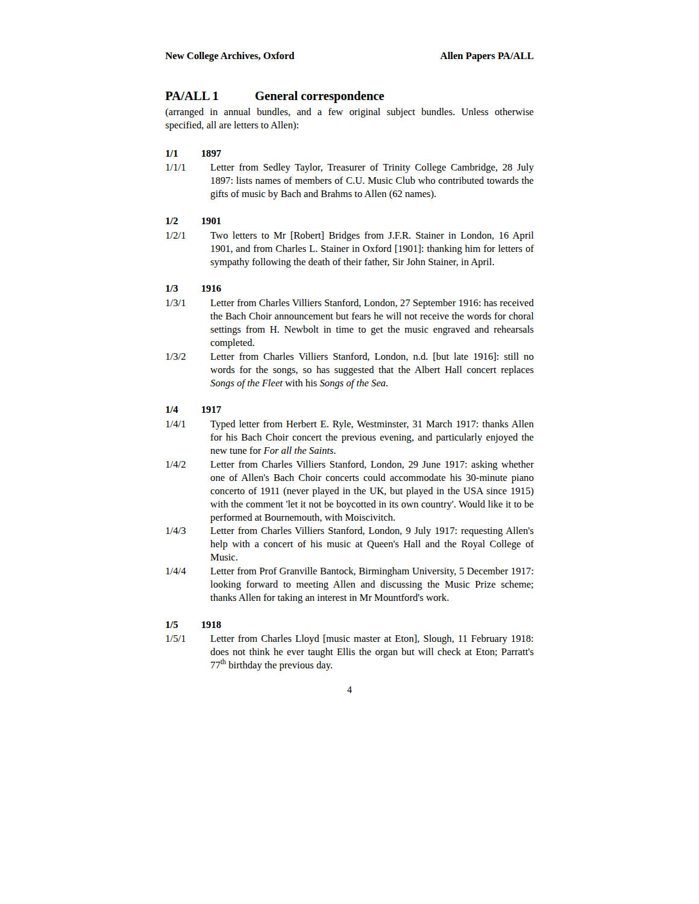New College Archives, Oxford Allen Papers PA/ALL
PA/ALL 1 General correspondence
(arranged in annual bundles, and a few original subject bundles. Unless otherwise specified, all are letters to Allen):
1/11897
1/1/1 Letter from Sedley Taylor, Treasurer of Trinity College Cambridge, 28 July 1897: lists names of members of C.U. Music Club who contributed towards the gifts of music by Bach and Brahms to Allen (62 names).
1/21901
1/2/1 Two letters to Mr [Robert] Bridges from J.F.R. Stainer in London, 16 April 1901, and from Charles L. Stainer in Oxford [1901]: thanking him for letters of sympathy following the death of their father, Sir John Stainer, in April.
1/31916
1/3/1 Letter from Charles Villiers Stanford, London, 27 September 1916: has received the Bach Choir announcement but fears he will not receive the words for choral settings from H. Newbolt in time to get the music engraved and rehearsals completed.
1/3/2 Letter from Charles Villiers Stanford, London, n.d. [but late 1916]: still no words for the songs, so has suggested that the Albert Hall concert replaces Songs of the Fleet with his Songs of the Sea.
1/41917
1/4/1 Typed letter from Herbert E. Ryle, Westminster, 31 March 1917: thanks Allen for his Bach Choir concert the previous evening, and particularly enjoyed the new tune for For all the Saints.
1/4/2 Letter from Charles Villiers Stanford, London, 29 June 1917: asking whether one of Allen's Bach Choir concerts could accommodate his 30-minute piano concerto of 1911 (never played in the UK, but played in the USA since 1915) with the comment 'let it not be boycotted in its own country'. Would like it to be performed at Bournemouth, with Moiscivitch.
1/4/3 Letter from Charles Villiers Stanford, London, 9 July 1917: requesting Allen's help with a concert of his music at Queen's Hall and the Royal College of Music.
1/4/4 Letter from Prof Granville Bantock, Birmingham University, 5 December 1917: looking forward to meeting Allen and discussing the Music Prize scheme; thanks Allen for taking an interest in Mr Mountford's work.
1/51918
1/5/1 Letter from Charles Lloyd [music master at Eton], Slough, 11 February 1918: does not think he ever taught Ellis the organ but will check at Eton; Parratt's 77th birthday the previous day.
4